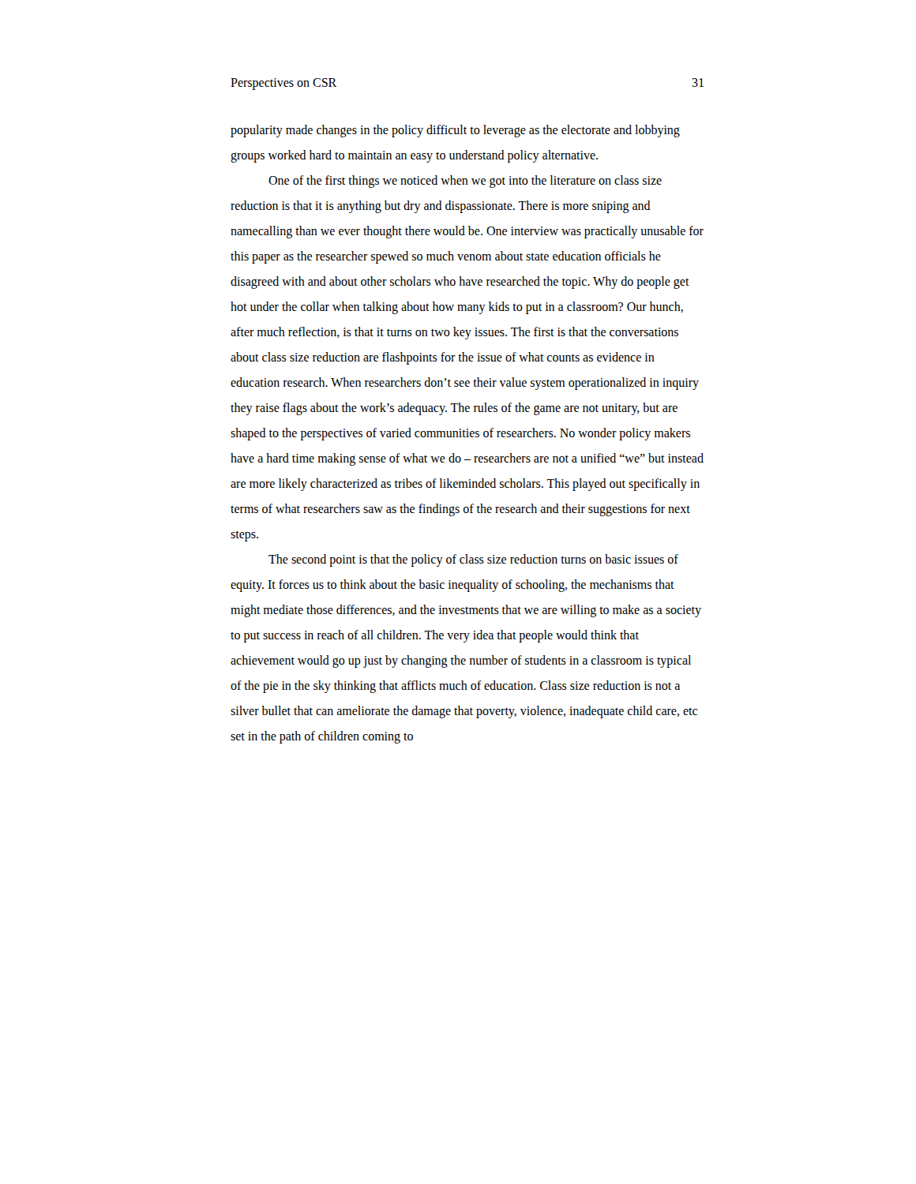Perspectives on CSR 31
popularity made changes in the policy difficult to leverage as the electorate and lobbying groups worked hard to maintain an easy to understand policy alternative.
One of the first things we noticed when we got into the literature on class size reduction is that it is anything but dry and dispassionate. There is more sniping and namecalling than we ever thought there would be. One interview was practically unusable for this paper as the researcher spewed so much venom about state education officials he disagreed with and about other scholars who have researched the topic. Why do people get hot under the collar when talking about how many kids to put in a classroom? Our hunch, after much reflection, is that it turns on two key issues. The first is that the conversations about class size reduction are flashpoints for the issue of what counts as evidence in education research. When researchers don’t see their value system operationalized in inquiry they raise flags about the work’s adequacy. The rules of the game are not unitary, but are shaped to the perspectives of varied communities of researchers. No wonder policy makers have a hard time making sense of what we do – researchers are not a unified “we” but instead are more likely characterized as tribes of likeminded scholars. This played out specifically in terms of what researchers saw as the findings of the research and their suggestions for next steps.
The second point is that the policy of class size reduction turns on basic issues of equity. It forces us to think about the basic inequality of schooling, the mechanisms that might mediate those differences, and the investments that we are willing to make as a society to put success in reach of all children. The very idea that people would think that achievement would go up just by changing the number of students in a classroom is typical of the pie in the sky thinking that afflicts much of education. Class size reduction is not a silver bullet that can ameliorate the damage that poverty, violence, inadequate child care, etc set in the path of children coming to